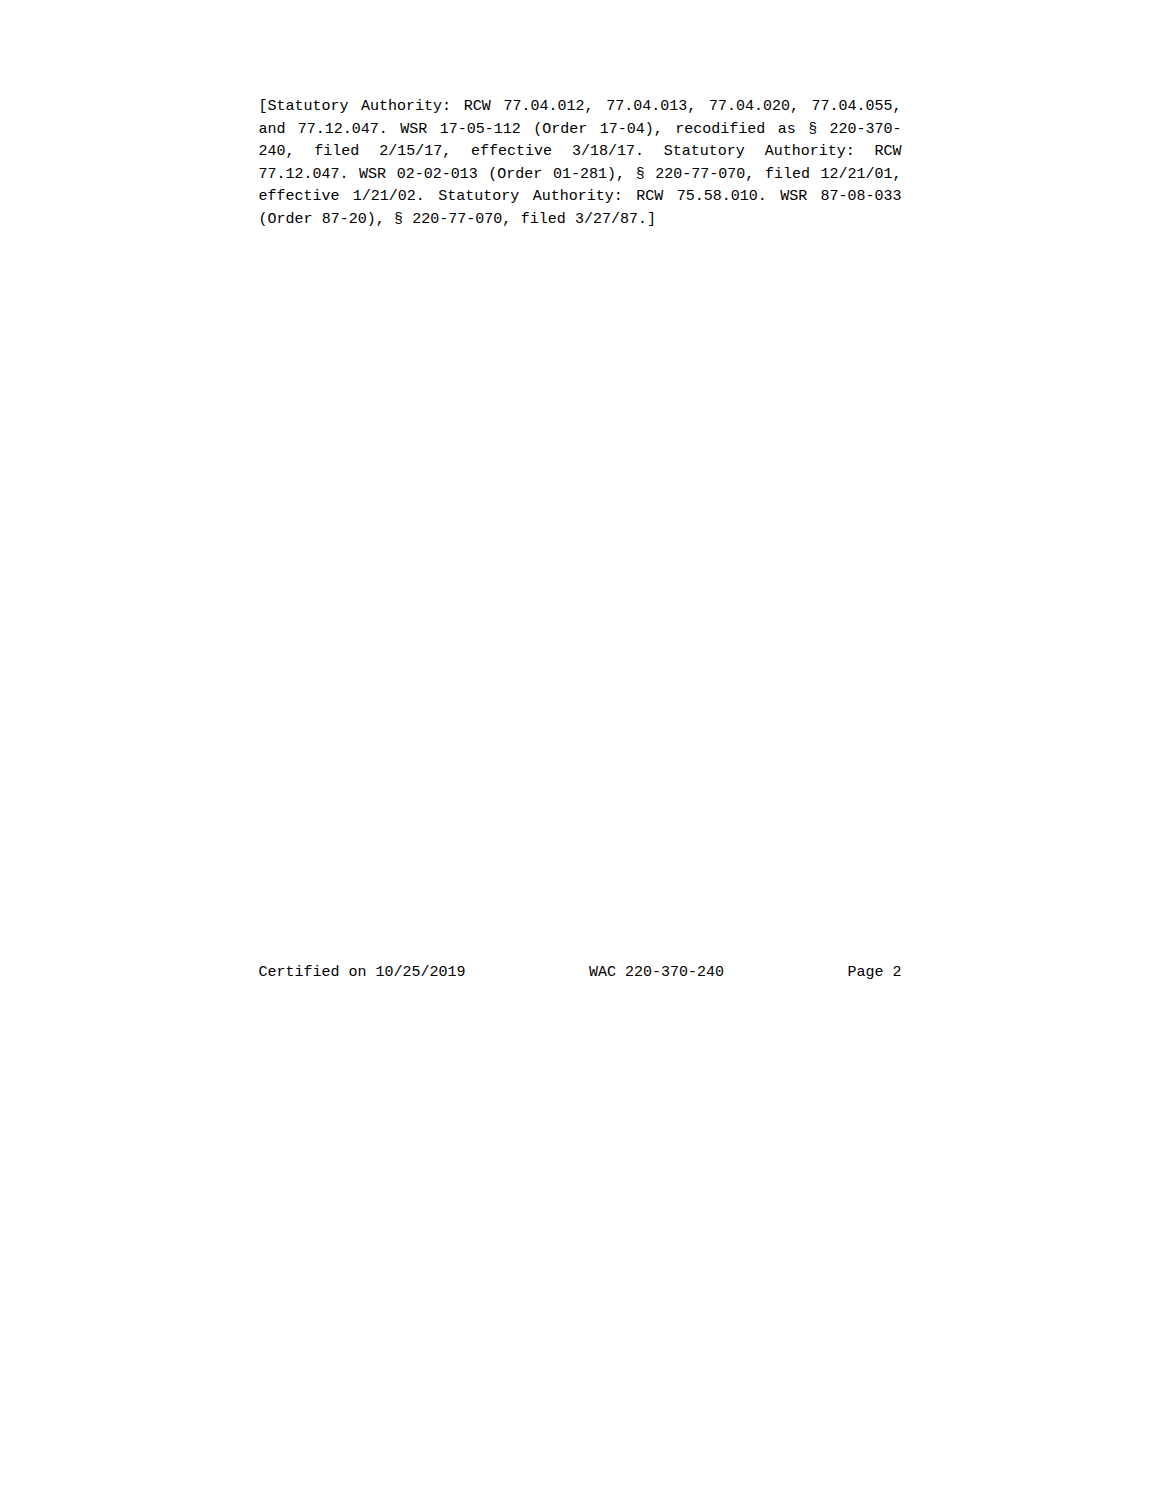[Statutory Authority: RCW 77.04.012, 77.04.013, 77.04.020, 77.04.055, and 77.12.047. WSR 17-05-112 (Order 17-04), recodified as § 220-370-240, filed 2/15/17, effective 3/18/17. Statutory Authority: RCW 77.12.047. WSR 02-02-013 (Order 01-281), § 220-77-070, filed 12/21/01, effective 1/21/02. Statutory Authority: RCW 75.58.010. WSR 87-08-033 (Order 87-20), § 220-77-070, filed 3/27/87.]
Certified on 10/25/2019 WAC 220-370-240 Page 2